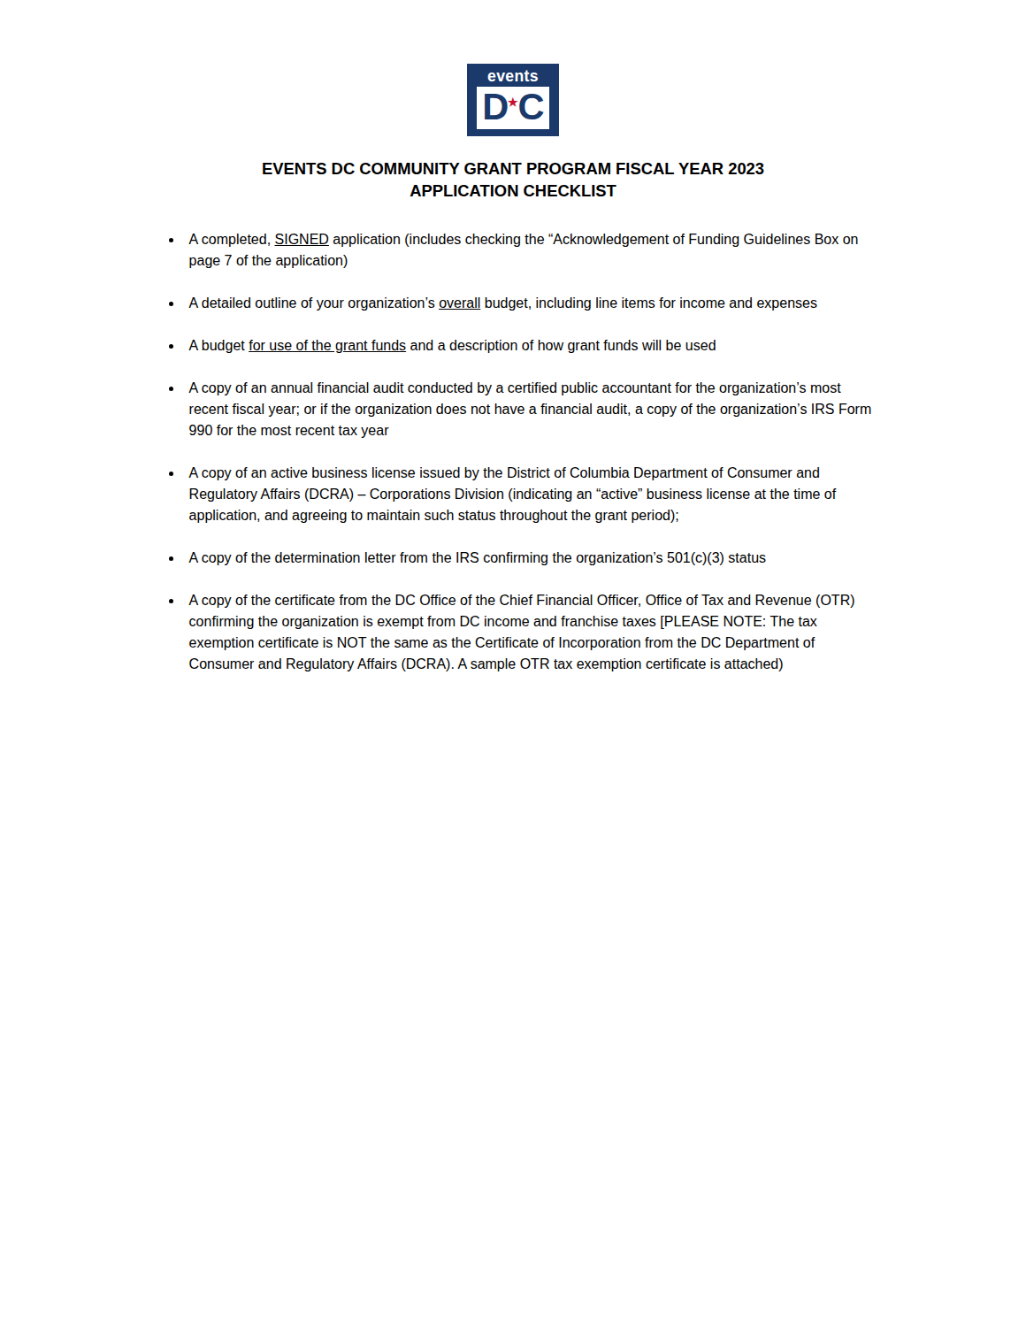events D★C
EVENTS DC COMMUNITY GRANT PROGRAM FISCAL YEAR 2023
APPLICATION CHECKLIST
A completed, SIGNED application (includes checking the “Acknowledgement of Funding Guidelines Box on page 7 of the application)
A detailed outline of your organization’s overall budget, including line items for income and expenses
A budget for use of the grant funds and a description of how grant funds will be used
A copy of an annual financial audit conducted by a certified public accountant for the organization’s most recent fiscal year; or if the organization does not have a financial audit, a copy of the organization’s IRS Form 990 for the most recent tax year
A copy of an active business license issued by the District of Columbia Department of Consumer and Regulatory Affairs (DCRA) – Corporations Division (indicating an “active” business license at the time of application, and agreeing to maintain such status throughout the grant period);
A copy of the determination letter from the IRS confirming the organization’s 501(c)(3) status
A copy of the certificate from the DC Office of the Chief Financial Officer, Office of Tax and Revenue (OTR) confirming the organization is exempt from DC income and franchise taxes [PLEASE NOTE: The tax exemption certificate is NOT the same as the Certificate of Incorporation from the DC Department of Consumer and Regulatory Affairs (DCRA). A sample OTR tax exemption certificate is attached)